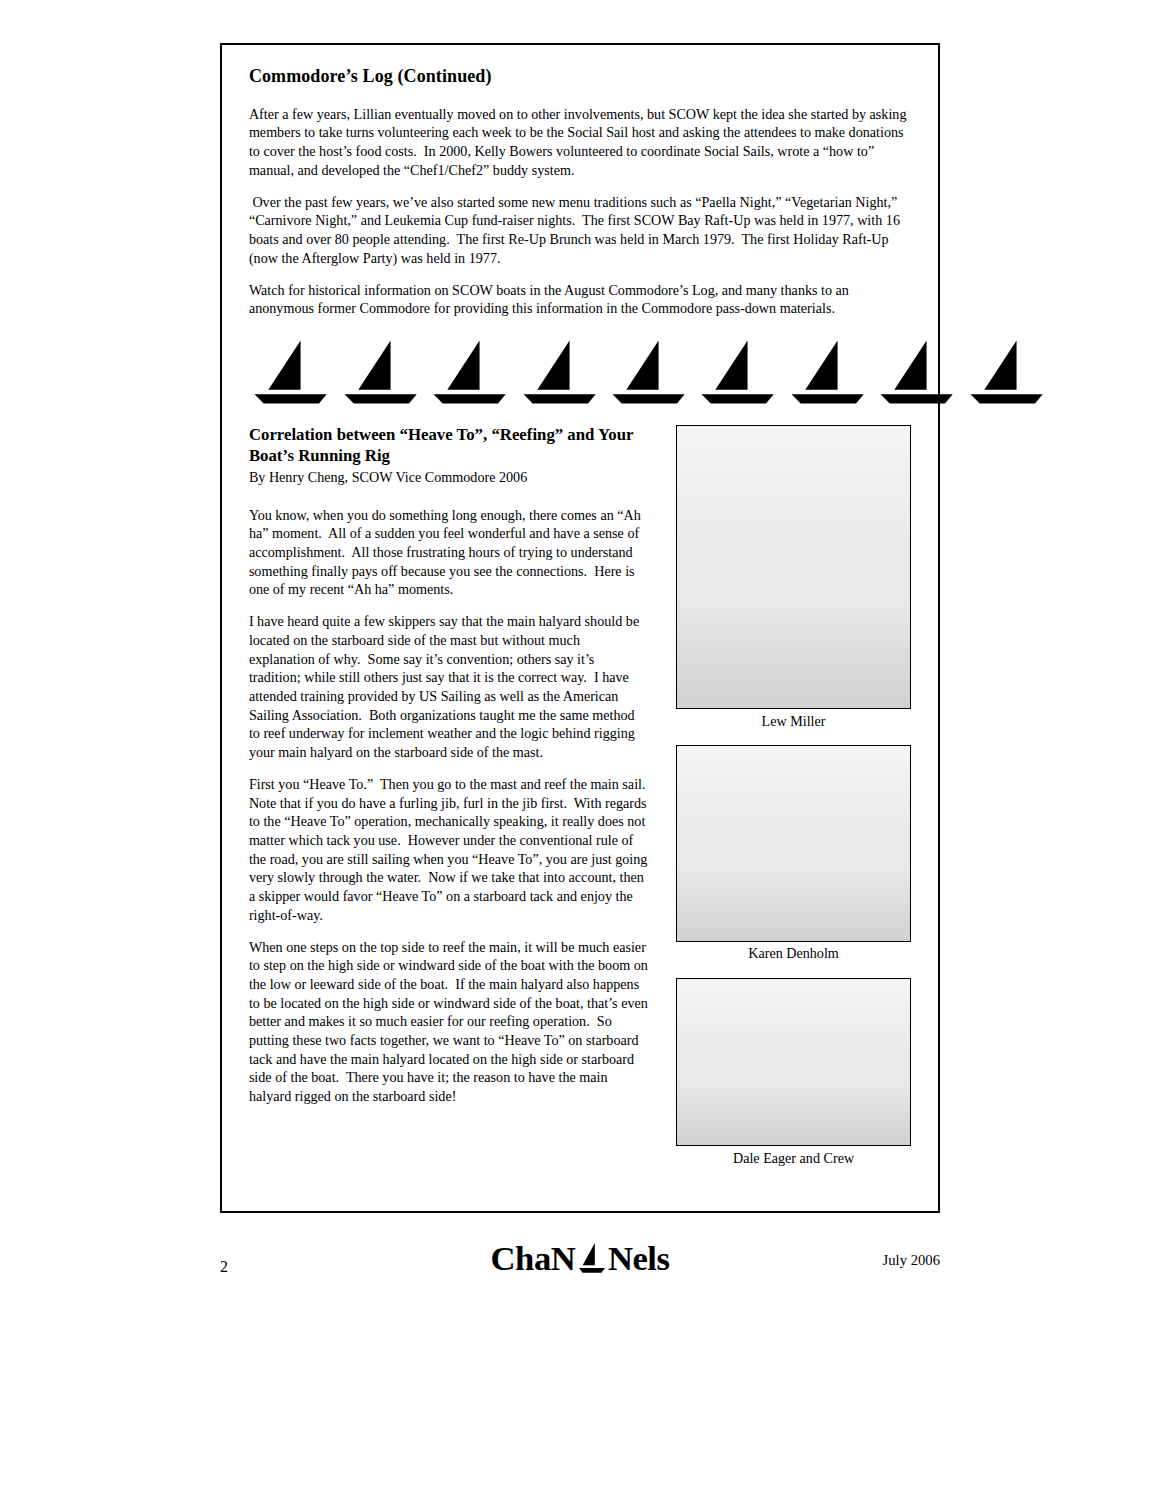Commodore’s Log (Continued)
After a few years, Lillian eventually moved on to other involvements, but SCOW kept the idea she started by asking members to take turns volunteering each week to be the Social Sail host and asking the attendees to make donations to cover the host’s food costs. In 2000, Kelly Bowers volunteered to coordinate Social Sails, wrote a “how to” manual, and developed the “Chef1/Chef2” buddy system.
Over the past few years, we’ve also started some new menu traditions such as “Paella Night,” “Vegetarian Night,” “Carnivore Night,” and Leukemia Cup fund-raiser nights. The first SCOW Bay Raft-Up was held in 1977, with 16 boats and over 80 people attending. The first Re-Up Brunch was held in March 1979. The first Holiday Raft-Up (now the Afterglow Party) was held in 1977.
Watch for historical information on SCOW boats in the August Commodore’s Log, and many thanks to an anonymous former Commodore for providing this information in the Commodore pass-down materials.
Correlation between “Heave To”, “Reefing” and Your Boat’s Running Rig
By Henry Cheng, SCOW Vice Commodore 2006
You know, when you do something long enough, there comes an “Ah ha” moment. All of a sudden you feel wonderful and have a sense of accomplishment. All those frustrating hours of trying to understand something finally pays off because you see the connections. Here is one of my recent “Ah ha” moments.
I have heard quite a few skippers say that the main halyard should be located on the starboard side of the mast but without much explanation of why. Some say it’s convention; others say it’s tradition; while still others just say that it is the correct way. I have attended training provided by US Sailing as well as the American Sailing Association. Both organizations taught me the same method to reef underway for inclement weather and the logic behind rigging your main halyard on the starboard side of the mast.
First you “Heave To.” Then you go to the mast and reef the main sail. Note that if you do have a furling jib, furl in the jib first. With regards to the “Heave To” operation, mechanically speaking, it really does not matter which tack you use. However under the conventional rule of the road, you are still sailing when you “Heave To”, you are just going very slowly through the water. Now if we take that into account, then a skipper would favor “Heave To” on a starboard tack and enjoy the right-of-way.
When one steps on the top side to reef the main, it will be much easier to step on the high side or windward side of the boat with the boom on the low or leeward side of the boat. If the main halyard also happens to be located on the high side or windward side of the boat, that’s even better and makes it so much easier for our reefing operation. So putting these two facts together, we want to “Heave To” on starboard tack and have the main halyard located on the high side or starboard side of the boat. There you have it; the reason to have the main halyard rigged on the starboard side!
Lew Miller
Karen Denholm
Dale Eager and Crew
2
ChaN Nels
July 2006